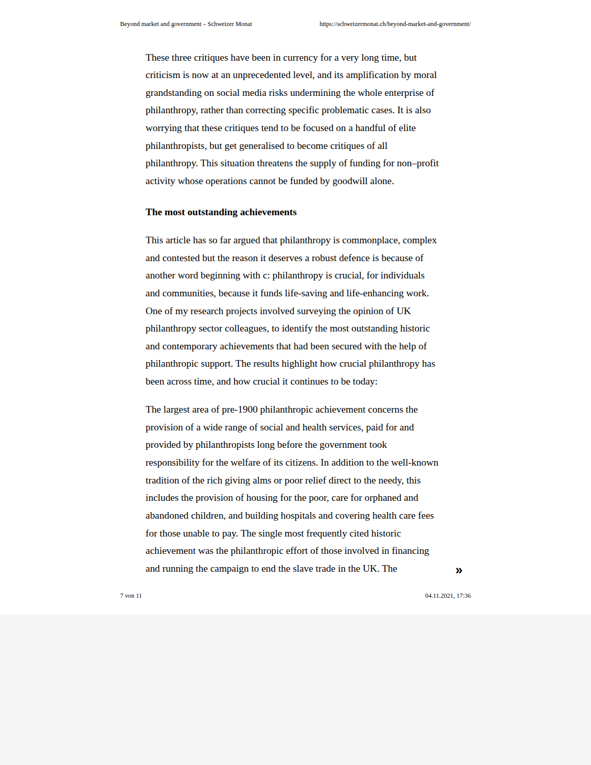Beyond market and government – Schweizer Monat
https://schweizermonat.ch/beyond-market-and-government/
These three critiques have been in currency for a very long time, but criticism is now at an unprecedented level, and its amplification by moral grandstanding on social media risks undermining the whole enterprise of philanthropy, rather than correcting specific problematic cases. It is also worrying that these critiques tend to be focused on a handful of elite philanthropists, but get generalised to become critiques of all philanthropy. This situation threatens the supply of funding for non–profit activity whose operations cannot be funded by goodwill alone.
The most outstanding achievements
This article has so far argued that philanthropy is commonplace, complex and contested but the reason it deserves a robust defence is because of another word beginning with c: philanthropy is crucial, for individuals and communities, because it funds life-saving and life-enhancing work. One of my research projects involved surveying the opinion of UK philanthropy sector colleagues, to identify the most outstanding historic and contemporary achievements that had been secured with the help of philanthropic support. The results highlight how crucial philanthropy has been across time, and how crucial it continues to be today:
The largest area of pre-1900 philanthropic achievement concerns the provision of a wide range of social and health services, paid for and provided by philanthropists long before the government took responsibility for the welfare of its citizens. In addition to the well-known tradition of the rich giving alms or poor relief direct to the needy, this includes the provision of housing for the poor, care for orphaned and abandoned children, and building hospitals and covering health care fees for those unable to pay. The single most frequently cited historic achievement was the philanthropic effort of those involved in financing and running the campaign to end the slave trade in the UK. The
»
7 von 11
04.11.2021, 17:36